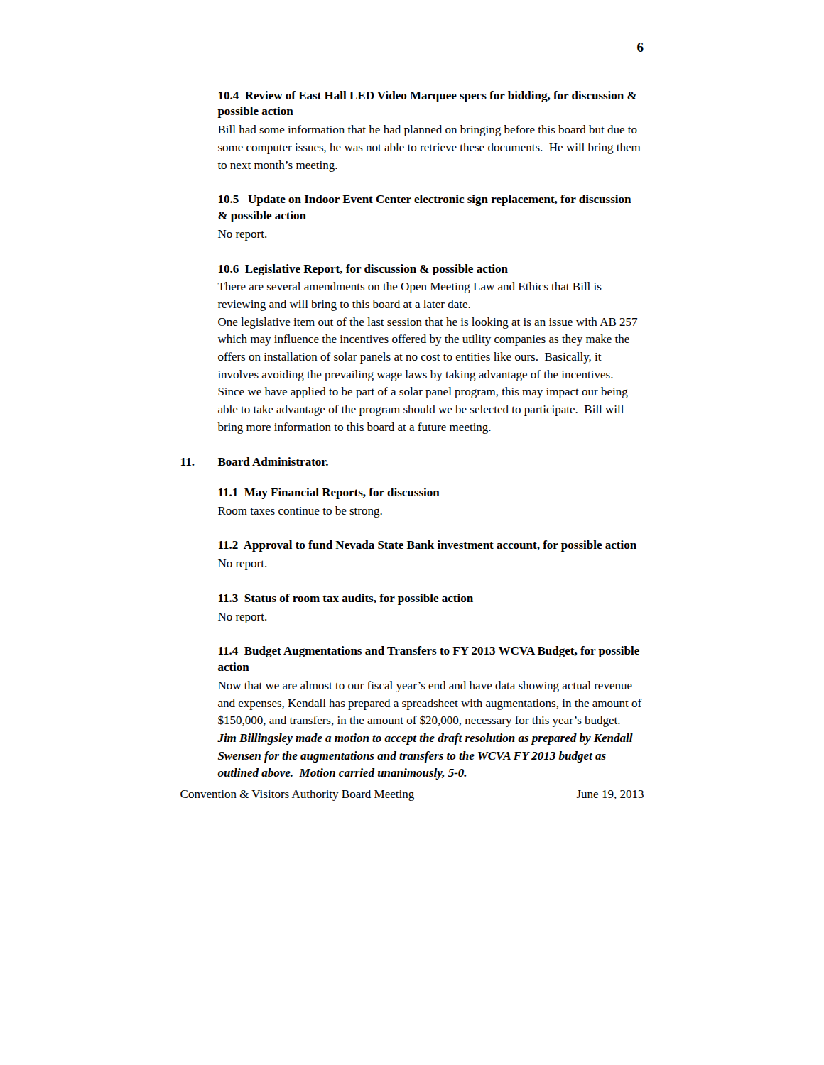6
10.4 Review of East Hall LED Video Marquee specs for bidding, for discussion & possible action
Bill had some information that he had planned on bringing before this board but due to some computer issues, he was not able to retrieve these documents. He will bring them to next month’s meeting.
10.5 Update on Indoor Event Center electronic sign replacement, for discussion & possible action
No report.
10.6 Legislative Report, for discussion & possible action
There are several amendments on the Open Meeting Law and Ethics that Bill is reviewing and will bring to this board at a later date.
One legislative item out of the last session that he is looking at is an issue with AB 257 which may influence the incentives offered by the utility companies as they make the offers on installation of solar panels at no cost to entities like ours. Basically, it involves avoiding the prevailing wage laws by taking advantage of the incentives. Since we have applied to be part of a solar panel program, this may impact our being able to take advantage of the program should we be selected to participate. Bill will bring more information to this board at a future meeting.
11. Board Administrator.
11.1 May Financial Reports, for discussion
Room taxes continue to be strong.
11.2 Approval to fund Nevada State Bank investment account, for possible action
No report.
11.3 Status of room tax audits, for possible action
No report.
11.4 Budget Augmentations and Transfers to FY 2013 WCVA Budget, for possible action
Now that we are almost to our fiscal year’s end and have data showing actual revenue and expenses, Kendall has prepared a spreadsheet with augmentations, in the amount of $150,000, and transfers, in the amount of $20,000, necessary for this year’s budget. Jim Billingsley made a motion to accept the draft resolution as prepared by Kendall Swensen for the augmentations and transfers to the WCVA FY 2013 budget as outlined above. Motion carried unanimously, 5-0.
Convention & Visitors Authority Board Meeting June 19, 2013